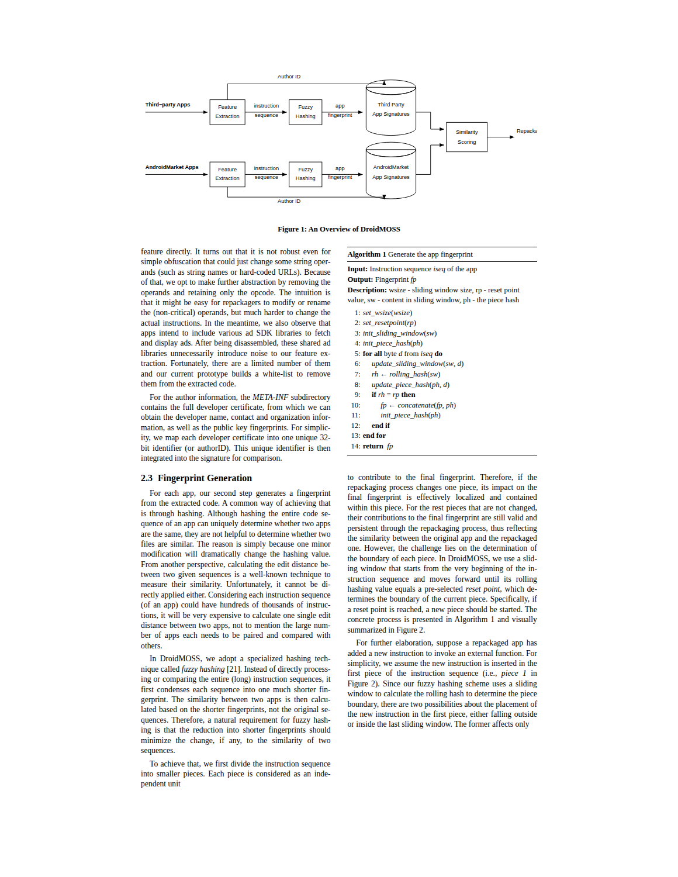Third−party Apps Feature Extraction instruction sequence Fuzzy Hashing app fingerprint Third Party App Signatures Author ID AndroidMarket Apps Feature Extraction instruction sequence Fuzzy Hashing app fingerprint AndroidMarket App Signatures Author ID Similarity Scoring Repackaged Apps
Figure 1: An Overview of DroidMOSS
feature directly. It turns out that it is not robust even for simple obfuscation that could just change some string operands (such as string names or hard-coded URLs). Because of that, we opt to make further abstraction by removing the operands and retaining only the opcode. The intuition is that it might be easy for repackagers to modify or rename the (non-critical) operands, but much harder to change the actual instructions. In the meantime, we also observe that apps intend to include various ad SDK libraries to fetch and display ads. After being disassembled, these shared ad libraries unnecessarily introduce noise to our feature extraction. Fortunately, there are a limited number of them and our current prototype builds a white-list to remove them from the extracted code.
For the author information, the META-INF subdirectory contains the full developer certificate, from which we can obtain the developer name, contact and organization information, as well as the public key fingerprints. For simplicity, we map each developer certificate into one unique 32-bit identifier (or authorID). This unique identifier is then integrated into the signature for comparison.
2.3 Fingerprint Generation
For each app, our second step generates a fingerprint from the extracted code. A common way of achieving that is through hashing. Although hashing the entire code sequence of an app can uniquely determine whether two apps are the same, they are not helpful to determine whether two files are similar. The reason is simply because one minor modification will dramatically change the hashing value. From another perspective, calculating the edit distance between two given sequences is a well-known technique to measure their similarity. Unfortunately, it cannot be directly applied either. Considering each instruction sequence (of an app) could have hundreds of thousands of instructions, it will be very expensive to calculate one single edit distance between two apps, not to mention the large number of apps each needs to be paired and compared with others.
In DroidMOSS, we adopt a specialized hashing technique called fuzzy hashing [21]. Instead of directly processing or comparing the entire (long) instruction sequences, it first condenses each sequence into one much shorter fingerprint. The similarity between two apps is then calculated based on the shorter fingerprints, not the original sequences. Therefore, a natural requirement for fuzzy hashing is that the reduction into shorter fingerprints should minimize the change, if any, to the similarity of two sequences.
To achieve that, we first divide the instruction sequence into smaller pieces. Each piece is considered as an independent unit
Algorithm 1 Generate the app fingerprint
Input: Instruction sequence iseq of the app
Output: Fingerprint fp
Description: wsize - sliding window size, rp - reset point value, sw - content in sliding window, ph - the piece hash
set_wsize(wsize)
set_resetpoint(rp)
init_sliding_window(sw)
init_piece_hash(ph)
for all byte d from iseq do
update_sliding_window(sw, d)
rh ← rolling_hash(sw)
update_piece_hash(ph, d)
if rh = rp then
fp ← concatenate(fp, ph)
init_piece_hash(ph)
end if
end for
return fp
to contribute to the final fingerprint. Therefore, if the repackaging process changes one piece, its impact on the final fingerprint is effectively localized and contained within this piece. For the rest pieces that are not changed, their contributions to the final fingerprint are still valid and persistent through the repackaging process, thus reflecting the similarity between the original app and the repackaged one. However, the challenge lies on the determination of the boundary of each piece. In DroidMOSS, we use a sliding window that starts from the very beginning of the instruction sequence and moves forward until its rolling hashing value equals a pre-selected reset point, which determines the boundary of the current piece. Specifically, if a reset point is reached, a new piece should be started. The concrete process is presented in Algorithm 1 and visually summarized in Figure 2.
For further elaboration, suppose a repackaged app has added a new instruction to invoke an external function. For simplicity, we assume the new instruction is inserted in the first piece of the instruction sequence (i.e., piece 1 in Figure 2). Since our fuzzy hashing scheme uses a sliding window to calculate the rolling hash to determine the piece boundary, there are two possibilities about the placement of the new instruction in the first piece, either falling outside or inside the last sliding window. The former affects only